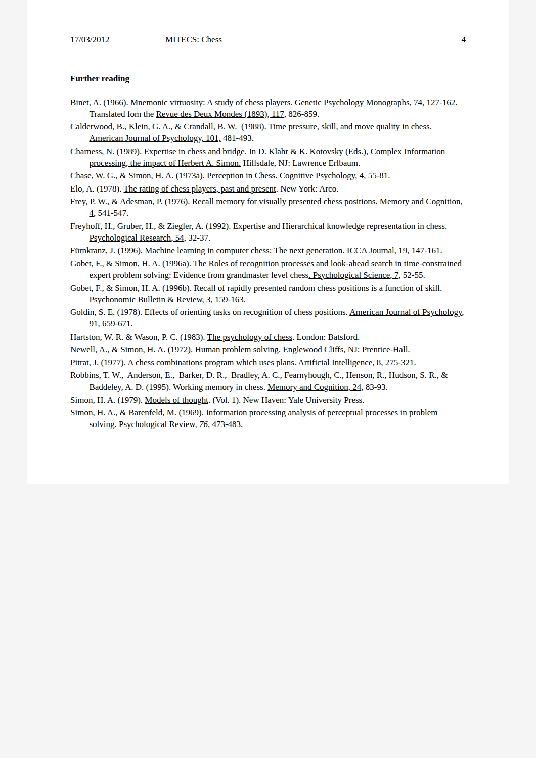17/03/2012 MITECS: Chess 4
Further reading
Binet, A. (1966). Mnemonic virtuosity: A study of chess players. Genetic Psychology Monographs, 74, 127-162. Translated fom the Revue des Deux Mondes (1893), 117, 826-859.
Calderwood, B., Klein, G. A., & Crandall, B. W. (1988). Time pressure, skill, and move quality in chess. American Journal of Psychology, 101, 481-493.
Charness, N. (1989). Expertise in chess and bridge. In D. Klahr & K. Kotovsky (Eds.), Complex Information processing, the impact of Herbert A. Simon. Hillsdale, NJ: Lawrence Erlbaum.
Chase, W. G., & Simon, H. A. (1973a). Perception in Chess. Cognitive Psychology, 4, 55-81.
Elo, A. (1978). The rating of chess players, past and present. New York: Arco.
Frey, P. W., & Adesman, P. (1976). Recall memory for visually presented chess positions. Memory and Cognition, 4, 541-547.
Freyhoff, H., Gruber, H., & Ziegler, A. (1992). Expertise and Hierarchical knowledge representation in chess. Psychological Research, 54, 32-37.
Fürnkranz, J. (1996). Machine learning in computer chess: The next generation. ICCA Journal, 19, 147-161.
Gobet, F., & Simon, H. A. (1996a). The Roles of recognition processes and look-ahead search in time-constrained expert problem solving: Evidence from grandmaster level chess. Psychological Science, 7, 52-55.
Gobet, F., & Simon, H. A. (1996b). Recall of rapidly presented random chess positions is a function of skill. Psychonomic Bulletin & Review, 3, 159-163.
Goldin, S. E. (1978). Effects of orienting tasks on recognition of chess positions. American Journal of Psychology, 91, 659-671.
Hartston, W. R. & Wason, P. C. (1983). The psychology of chess. London: Batsford.
Newell, A., & Simon, H. A. (1972). Human problem solving. Englewood Cliffs, NJ: Prentice-Hall.
Pitrat, J. (1977). A chess combinations program which uses plans. Artificial Intelligence, 8, 275-321.
Robbins, T. W., Anderson, E., Barker, D. R., Bradley, A. C., Fearnyhough, C., Henson, R., Hudson, S. R., & Baddeley, A. D. (1995). Working memory in chess. Memory and Cognition, 24, 83-93.
Simon, H. A. (1979). Models of thought. (Vol. 1). New Haven: Yale University Press.
Simon, H. A., & Barenfeld, M. (1969). Information processing analysis of perceptual processes in problem solving. Psychological Review, 76, 473-483.